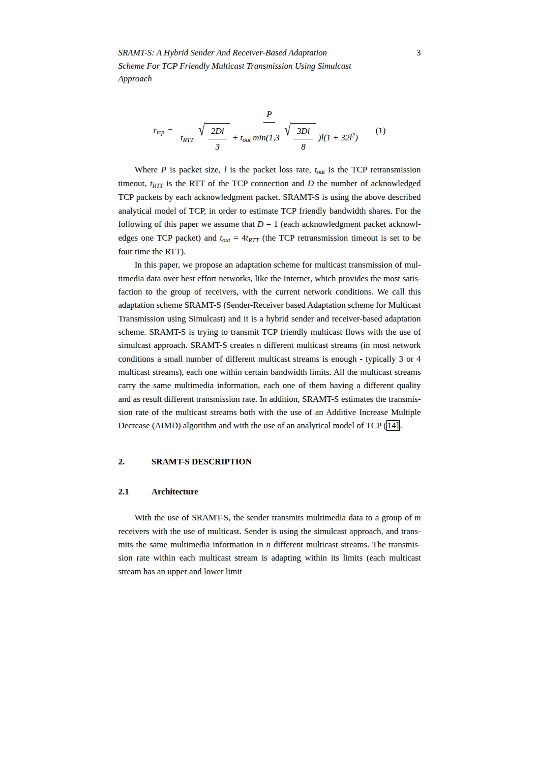SRAMT-S: A Hybrid Sender And Receiver-Based Adaptation Scheme For TCP Friendly Multicast Transmission Using Simulcast Approach
3
rtcp = P tRTT √2Dl 3 + tout min(1,3 √3Dl 8 )l(1 + 32l2) (1)
Where P is packet size, l is the packet loss rate, tout is the TCP retransmission timeout, tRTT is the RTT of the TCP connection and D the number of acknowledged TCP packets by each acknowledgment packet. SRAMT-S is using the above described analytical model of TCP, in order to estimate TCP friendly bandwidth shares. For the following of this paper we assume that D = 1 (each acknowledgment packet acknowledges one TCP packet) and tout = 4tRTT (the TCP retransmission timeout is set to be four time the RTT).
In this paper, we propose an adaptation scheme for multicast transmission of multimedia data over best effort networks, like the Internet, which provides the most satisfaction to the group of receivers, with the current network conditions. We call this adaptation scheme SRAMT-S (Sender-Receiver based Adaptation scheme for Multicast Transmission using Simulcast) and it is a hybrid sender and receiver-based adaptation scheme. SRAMT-S is trying to transmit TCP friendly multicast flows with the use of simulcast approach. SRAMT-S creates n different multicast streams (in most network conditions a small number of different multicast streams is enough - typically 3 or 4 multicast streams), each one within certain bandwidth limits. All the multicast streams carry the same multimedia information, each one of them having a different quality and as result different transmission rate. In addition, SRAMT-S estimates the transmission rate of the multicast streams both with the use of an Additive Increase Multiple Decrease (AIMD) algorithm and with the use of an analytical model of TCP (14].
2. SRAMT-S DESCRIPTION
2.1 Architecture
With the use of SRAMT-S, the sender transmits multimedia data to a group of m receivers with the use of multicast. Sender is using the simulcast approach, and transmits the same multimedia information in n different multicast streams. The transmission rate within each multicast stream is adapting within its limits (each multicast stream has an upper and lower limit